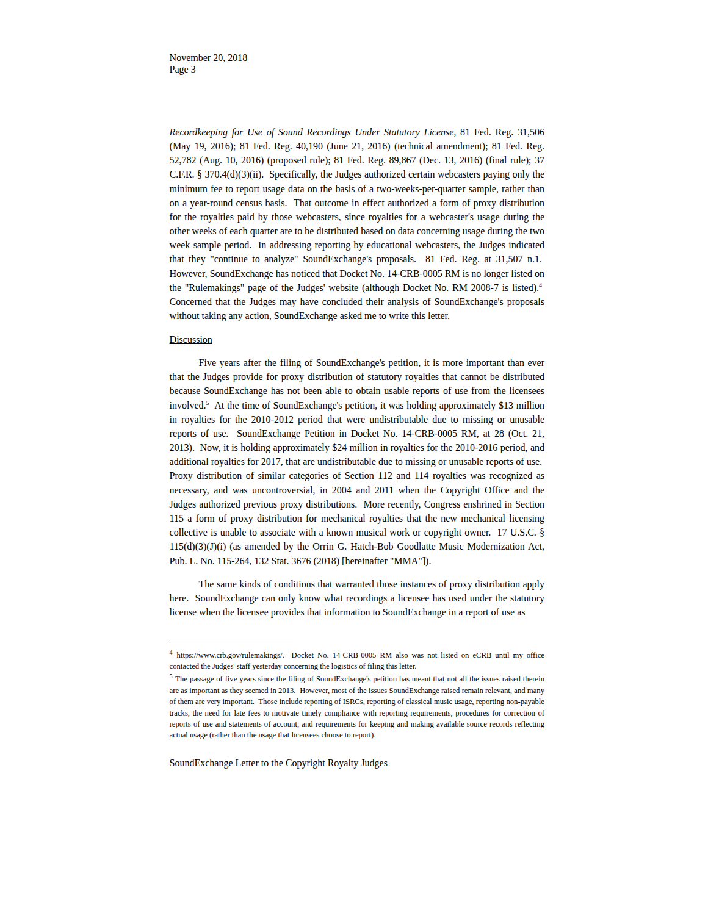November 20, 2018
Page 3
Recordkeeping for Use of Sound Recordings Under Statutory License, 81 Fed. Reg. 31,506 (May 19, 2016); 81 Fed. Reg. 40,190 (June 21, 2016) (technical amendment); 81 Fed. Reg. 52,782 (Aug. 10, 2016) (proposed rule); 81 Fed. Reg. 89,867 (Dec. 13, 2016) (final rule); 37 C.F.R. § 370.4(d)(3)(ii). Specifically, the Judges authorized certain webcasters paying only the minimum fee to report usage data on the basis of a two-weeks-per-quarter sample, rather than on a year-round census basis. That outcome in effect authorized a form of proxy distribution for the royalties paid by those webcasters, since royalties for a webcaster's usage during the other weeks of each quarter are to be distributed based on data concerning usage during the two week sample period. In addressing reporting by educational webcasters, the Judges indicated that they "continue to analyze" SoundExchange's proposals. 81 Fed. Reg. at 31,507 n.1. However, SoundExchange has noticed that Docket No. 14-CRB-0005 RM is no longer listed on the "Rulemakings" page of the Judges' website (although Docket No. RM 2008-7 is listed).4 Concerned that the Judges may have concluded their analysis of SoundExchange's proposals without taking any action, SoundExchange asked me to write this letter.
Discussion
Five years after the filing of SoundExchange's petition, it is more important than ever that the Judges provide for proxy distribution of statutory royalties that cannot be distributed because SoundExchange has not been able to obtain usable reports of use from the licensees involved.5 At the time of SoundExchange's petition, it was holding approximately $13 million in royalties for the 2010-2012 period that were undistributable due to missing or unusable reports of use. SoundExchange Petition in Docket No. 14-CRB-0005 RM, at 28 (Oct. 21, 2013). Now, it is holding approximately $24 million in royalties for the 2010-2016 period, and additional royalties for 2017, that are undistributable due to missing or unusable reports of use. Proxy distribution of similar categories of Section 112 and 114 royalties was recognized as necessary, and was uncontroversial, in 2004 and 2011 when the Copyright Office and the Judges authorized previous proxy distributions. More recently, Congress enshrined in Section 115 a form of proxy distribution for mechanical royalties that the new mechanical licensing collective is unable to associate with a known musical work or copyright owner. 17 U.S.C. § 115(d)(3)(J)(i) (as amended by the Orrin G. Hatch-Bob Goodlatte Music Modernization Act, Pub. L. No. 115-264, 132 Stat. 3676 (2018) [hereinafter "MMA"]).
The same kinds of conditions that warranted those instances of proxy distribution apply here. SoundExchange can only know what recordings a licensee has used under the statutory license when the licensee provides that information to SoundExchange in a report of use as
4 https://www.crb.gov/rulemakings/. Docket No. 14-CRB-0005 RM also was not listed on eCRB until my office contacted the Judges' staff yesterday concerning the logistics of filing this letter.
5 The passage of five years since the filing of SoundExchange's petition has meant that not all the issues raised therein are as important as they seemed in 2013. However, most of the issues SoundExchange raised remain relevant, and many of them are very important. Those include reporting of ISRCs, reporting of classical music usage, reporting non-payable tracks, the need for late fees to motivate timely compliance with reporting requirements, procedures for correction of reports of use and statements of account, and requirements for keeping and making available source records reflecting actual usage (rather than the usage that licensees choose to report).
SoundExchange Letter to the Copyright Royalty Judges